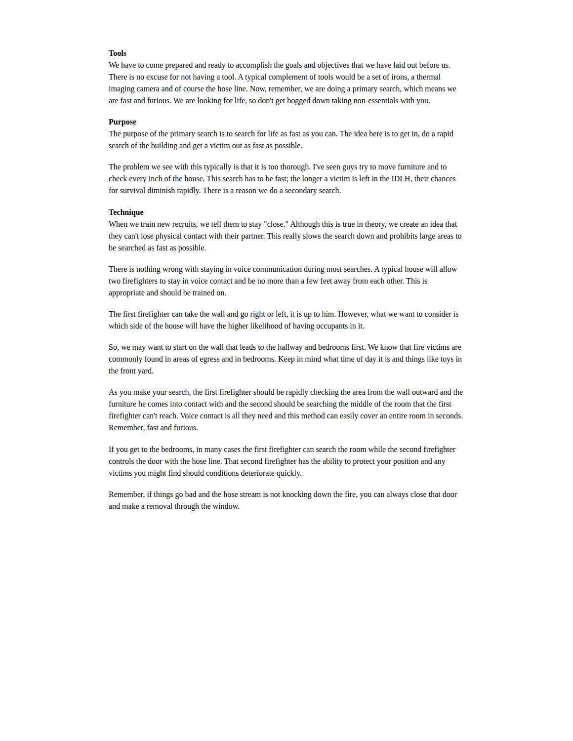Tools
We have to come prepared and ready to accomplish the goals and objectives that we have laid out before us. There is no excuse for not having a tool. A typical complement of tools would be a set of irons, a thermal imaging camera and of course the hose line. Now, remember, we are doing a primary search, which means we are fast and furious. We are looking for life, so don't get bogged down taking non-essentials with you.
Purpose
The purpose of the primary search is to search for life as fast as you can. The idea here is to get in, do a rapid search of the building and get a victim out as fast as possible.
The problem we see with this typically is that it is too thorough. I've seen guys try to move furniture and to check every inch of the house. This search has to be fast; the longer a victim is left in the IDLH, their chances for survival diminish rapidly. There is a reason we do a secondary search.
Technique
When we train new recruits, we tell them to stay "close." Although this is true in theory, we create an idea that they can't lose physical contact with their partner. This really slows the search down and prohibits large areas to be searched as fast as possible.
There is nothing wrong with staying in voice communication during most searches. A typical house will allow two firefighters to stay in voice contact and be no more than a few feet away from each other. This is appropriate and should be trained on.
The first firefighter can take the wall and go right or left, it is up to him. However, what we want to consider is which side of the house will have the higher likelihood of having occupants in it.
So, we may want to start on the wall that leads to the hallway and bedrooms first. We know that fire victims are commonly found in areas of egress and in bedrooms. Keep in mind what time of day it is and things like toys in the front yard.
As you make your search, the first firefighter should be rapidly checking the area from the wall outward and the furniture he comes into contact with and the second should be searching the middle of the room that the first firefighter can't reach. Voice contact is all they need and this method can easily cover an entire room in seconds. Remember, fast and furious.
If you get to the bedrooms, in many cases the first firefighter can search the room while the second firefighter controls the door with the hose line. That second firefighter has the ability to protect your position and any victims you might find should conditions deteriorate quickly.
Remember, if things go bad and the hose stream is not knocking down the fire, you can always close that door and make a removal through the window.